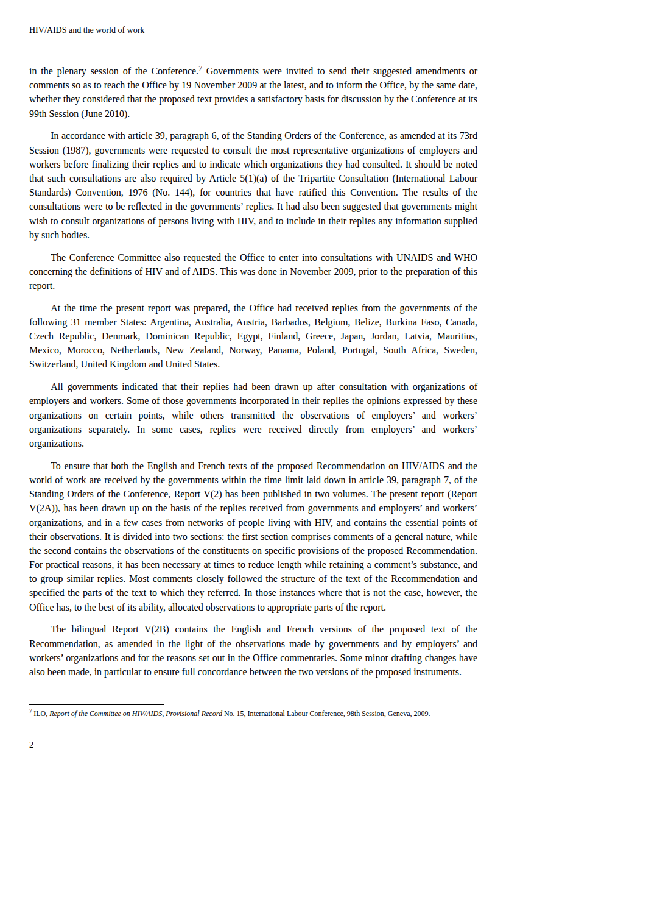HIV/AIDS and the world of work
in the plenary session of the Conference.7 Governments were invited to send their suggested amendments or comments so as to reach the Office by 19 November 2009 at the latest, and to inform the Office, by the same date, whether they considered that the proposed text provides a satisfactory basis for discussion by the Conference at its 99th Session (June 2010).
In accordance with article 39, paragraph 6, of the Standing Orders of the Conference, as amended at its 73rd Session (1987), governments were requested to consult the most representative organizations of employers and workers before finalizing their replies and to indicate which organizations they had consulted. It should be noted that such consultations are also required by Article 5(1)(a) of the Tripartite Consultation (International Labour Standards) Convention, 1976 (No. 144), for countries that have ratified this Convention. The results of the consultations were to be reflected in the governments’ replies. It had also been suggested that governments might wish to consult organizations of persons living with HIV, and to include in their replies any information supplied by such bodies.
The Conference Committee also requested the Office to enter into consultations with UNAIDS and WHO concerning the definitions of HIV and of AIDS. This was done in November 2009, prior to the preparation of this report.
At the time the present report was prepared, the Office had received replies from the governments of the following 31 member States: Argentina, Australia, Austria, Barbados, Belgium, Belize, Burkina Faso, Canada, Czech Republic, Denmark, Dominican Republic, Egypt, Finland, Greece, Japan, Jordan, Latvia, Mauritius, Mexico, Morocco, Netherlands, New Zealand, Norway, Panama, Poland, Portugal, South Africa, Sweden, Switzerland, United Kingdom and United States.
All governments indicated that their replies had been drawn up after consultation with organizations of employers and workers. Some of those governments incorporated in their replies the opinions expressed by these organizations on certain points, while others transmitted the observations of employers’ and workers’ organizations separately. In some cases, replies were received directly from employers’ and workers’ organizations.
To ensure that both the English and French texts of the proposed Recommendation on HIV/AIDS and the world of work are received by the governments within the time limit laid down in article 39, paragraph 7, of the Standing Orders of the Conference, Report V(2) has been published in two volumes. The present report (Report V(2A)), has been drawn up on the basis of the replies received from governments and employers’ and workers’ organizations, and in a few cases from networks of people living with HIV, and contains the essential points of their observations. It is divided into two sections: the first section comprises comments of a general nature, while the second contains the observations of the constituents on specific provisions of the proposed Recommendation. For practical reasons, it has been necessary at times to reduce length while retaining a comment’s substance, and to group similar replies. Most comments closely followed the structure of the text of the Recommendation and specified the parts of the text to which they referred. In those instances where that is not the case, however, the Office has, to the best of its ability, allocated observations to appropriate parts of the report.
The bilingual Report V(2B) contains the English and French versions of the proposed text of the Recommendation, as amended in the light of the observations made by governments and by employers’ and workers’ organizations and for the reasons set out in the Office commentaries. Some minor drafting changes have also been made, in particular to ensure full concordance between the two versions of the proposed instruments.
7 ILO, Report of the Committee on HIV/AIDS, Provisional Record No. 15, International Labour Conference, 98th Session, Geneva, 2009.
2